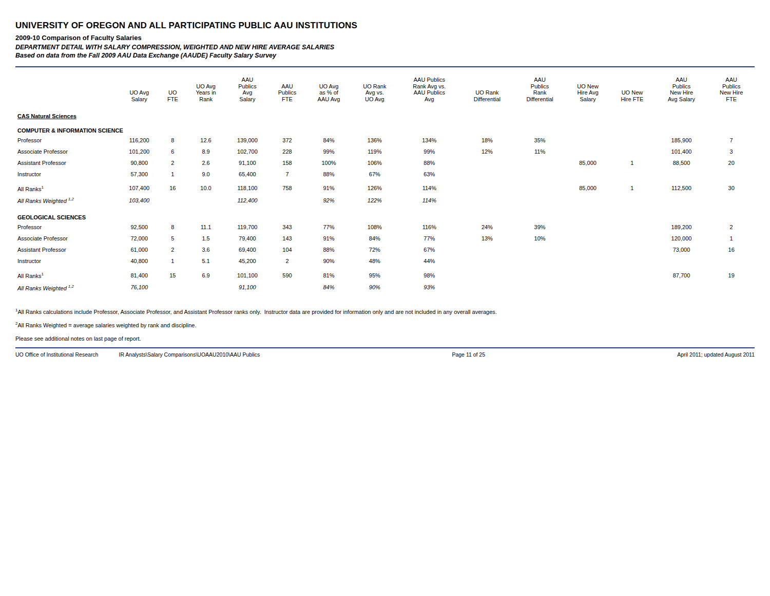UNIVERSITY OF OREGON AND ALL PARTICIPATING PUBLIC AAU INSTITUTIONS
2009-10 Comparison of Faculty Salaries
DEPARTMENT DETAIL WITH SALARY COMPRESSION, WEIGHTED AND NEW HIRE AVERAGE SALARIES
Based on data from the Fall 2009 AAU Data Exchange (AAUDE) Faculty Salary Survey
| | UO Avg Salary | UO FTE | UO Avg Years in Rank | AAU Publics Avg Salary | AAU Publics FTE | UO Avg as % of AAU Avg | UO Rank Avg vs. UO Avg | AAU Publics Rank Avg vs. AAU Publics Avg | UO Rank Differential | AAU Publics Rank Differential | UO New Hire Avg Salary | UO New Hire FTE | AAU Publics New Hire Avg Salary | AAU Publics New Hire FTE |
| --- | --- | --- | --- | --- | --- | --- | --- | --- | --- | --- | --- | --- | --- | --- |
| CAS Natural Sciences |
| COMPUTER & INFORMATION SCIENCE |
| Professor | 116,200 | 8 | 12.6 | 139,000 | 372 | 84% | 136% | 134% | 18% | 35% | | | 185,900 | 7 |
| Associate Professor | 101,200 | 6 | 8.9 | 102,700 | 228 | 99% | 119% | 99% | 12% | 11% | | | 101,400 | 3 |
| Assistant Professor | 90,800 | 2 | 2.6 | 91,100 | 158 | 100% | 106% | 88% | | | 85,000 | 1 | 88,500 | 20 |
| Instructor | 57,300 | 1 | 9.0 | 65,400 | 7 | 88% | 67% | 63% | | | | | | |
| All Ranks 1 | 107,400 | 16 | 10.0 | 118,100 | 758 | 91% | 126% | 114% | | | 85,000 | 1 | 112,500 | 30 |
| All Ranks Weighted 1,2 | 103,400 | | | 112,400 | | 92% | 122% | 114% | | | | | | |
| GEOLOGICAL SCIENCES |
| Professor | 92,500 | 8 | 11.1 | 119,700 | 343 | 77% | 108% | 116% | 24% | 39% | | | 189,200 | 2 |
| Associate Professor | 72,000 | 5 | 1.5 | 79,400 | 143 | 91% | 84% | 77% | 13% | 10% | | | 120,000 | 1 |
| Assistant Professor | 61,000 | 2 | 3.6 | 69,400 | 104 | 88% | 72% | 67% | | | | | 73,000 | 16 |
| Instructor | 40,800 | 1 | 5.1 | 45,200 | 2 | 90% | 48% | 44% | | | | | | |
| All Ranks 1 | 81,400 | 15 | 6.9 | 101,100 | 590 | 81% | 95% | 98% | | | | | 87,700 | 19 |
| All Ranks Weighted 1,2 | 76,100 | | | 91,100 | | 84% | 90% | 93% | | | | | | |
1All Ranks calculations include Professor, Associate Professor, and Assistant Professor ranks only. Instructor data are provided for information only and are not included in any overall averages.
2All Ranks Weighted = average salaries weighted by rank and discipline.
Please see additional notes on last page of report.
UO Office of Institutional Research IR Analysts\Salary Comparisons\UOAAU2010\AAU Publics
Page 11 of 25 April 2011; updated August 2011